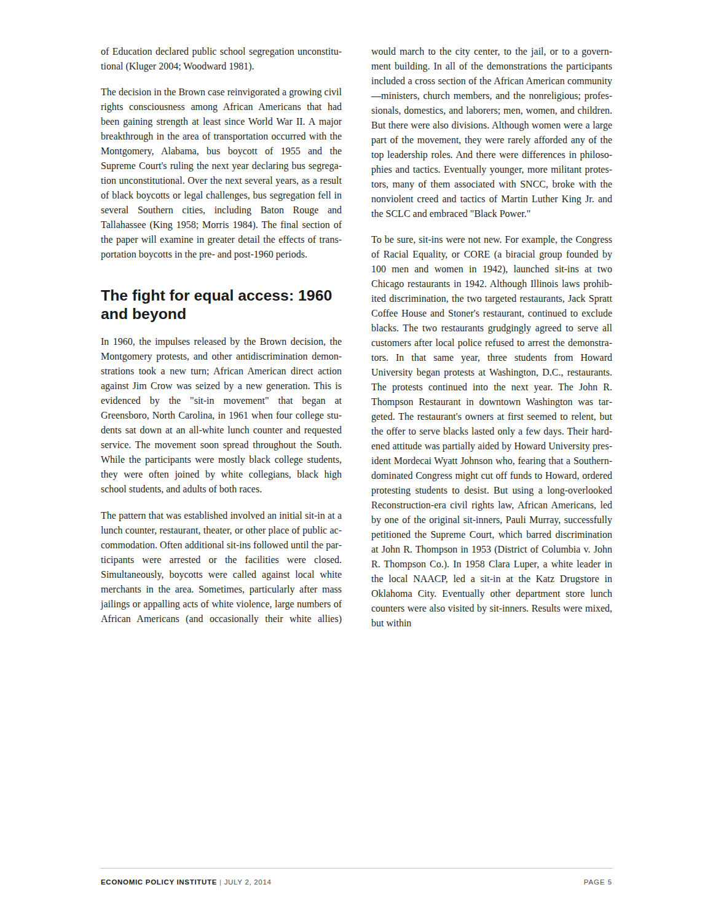of Education declared public school segregation unconstitutional (Kluger 2004; Woodward 1981).
The decision in the Brown case reinvigorated a growing civil rights consciousness among African Americans that had been gaining strength at least since World War II. A major breakthrough in the area of transportation occurred with the Montgomery, Alabama, bus boycott of 1955 and the Supreme Court's ruling the next year declaring bus segregation unconstitutional. Over the next several years, as a result of black boycotts or legal challenges, bus segregation fell in several Southern cities, including Baton Rouge and Tallahassee (King 1958; Morris 1984). The final section of the paper will examine in greater detail the effects of transportation boycotts in the pre- and post-1960 periods.
The fight for equal access: 1960 and beyond
In 1960, the impulses released by the Brown decision, the Montgomery protests, and other antidiscrimination demonstrations took a new turn; African American direct action against Jim Crow was seized by a new generation. This is evidenced by the "sit-in movement" that began at Greensboro, North Carolina, in 1961 when four college students sat down at an all-white lunch counter and requested service. The movement soon spread throughout the South. While the participants were mostly black college students, they were often joined by white collegians, black high school students, and adults of both races.
The pattern that was established involved an initial sit-in at a lunch counter, restaurant, theater, or other place of public accommodation. Often additional sit-ins followed until the participants were arrested or the facilities were closed. Simultaneously, boycotts were called against local white merchants in the area. Sometimes, particularly after mass jailings or appalling acts of white violence, large numbers of African Americans (and occasionally their white allies) would march to the city center, to the jail, or to a government building. In all of the demonstrations the participants included a cross section of the African American community—ministers, church members, and the nonreligious; professionals, domestics, and laborers; men, women, and children. But there were also divisions. Although women were a large part of the movement, they were rarely afforded any of the top leadership roles. And there were differences in philosophies and tactics. Eventually younger, more militant protestors, many of them associated with SNCC, broke with the nonviolent creed and tactics of Martin Luther King Jr. and the SCLC and embraced "Black Power."
To be sure, sit-ins were not new. For example, the Congress of Racial Equality, or CORE (a biracial group founded by 100 men and women in 1942), launched sit-ins at two Chicago restaurants in 1942. Although Illinois laws prohibited discrimination, the two targeted restaurants, Jack Spratt Coffee House and Stoner's restaurant, continued to exclude blacks. The two restaurants grudgingly agreed to serve all customers after local police refused to arrest the demonstrators. In that same year, three students from Howard University began protests at Washington, D.C., restaurants. The protests continued into the next year. The John R. Thompson Restaurant in downtown Washington was targeted. The restaurant's owners at first seemed to relent, but the offer to serve blacks lasted only a few days. Their hardened attitude was partially aided by Howard University president Mordecai Wyatt Johnson who, fearing that a Southern-dominated Congress might cut off funds to Howard, ordered protesting students to desist. But using a long-overlooked Reconstruction-era civil rights law, African Americans, led by one of the original sit-inners, Pauli Murray, successfully petitioned the Supreme Court, which barred discrimination at John R. Thompson in 1953 (District of Columbia v. John R. Thompson Co.). In 1958 Clara Luper, a white leader in the local NAACP, led a sit-in at the Katz Drugstore in Oklahoma City. Eventually other department store lunch counters were also visited by sit-inners. Results were mixed, but within
Economic Policy Institute | July 2, 2014
Page 5